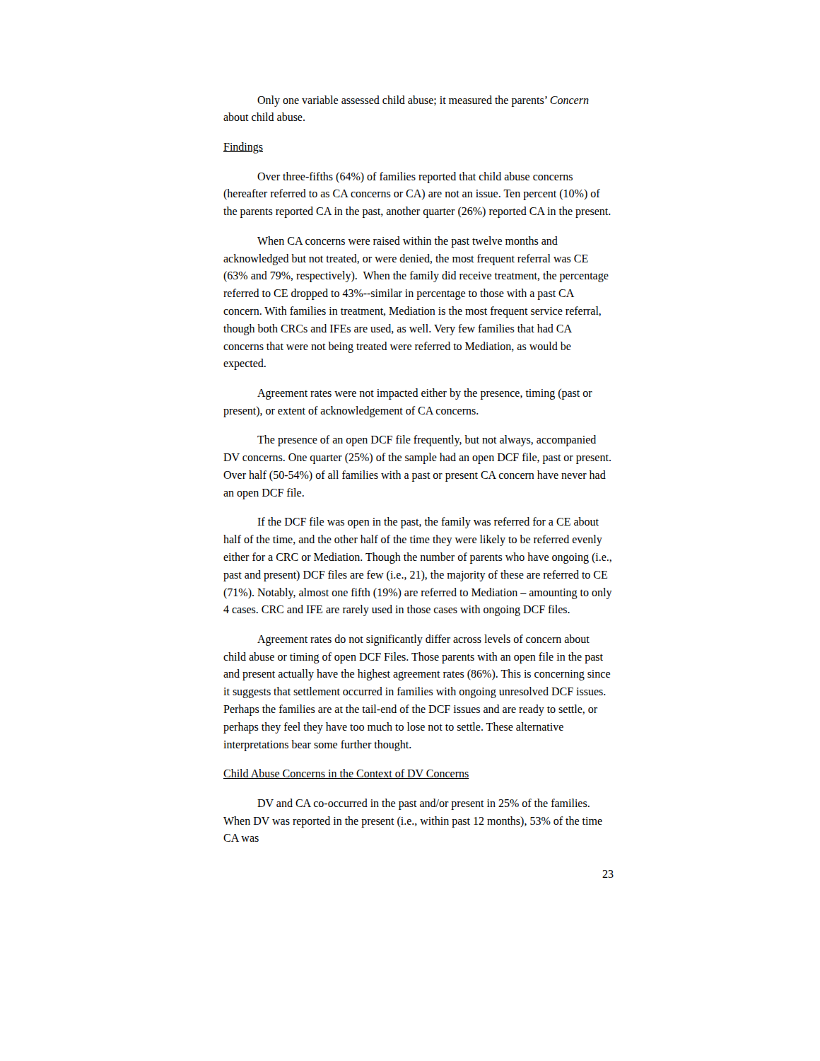Only one variable assessed child abuse; it measured the parents’ Concern about child abuse.
Findings
Over three-fifths (64%) of families reported that child abuse concerns (hereafter referred to as CA concerns or CA) are not an issue. Ten percent (10%) of the parents reported CA in the past, another quarter (26%) reported CA in the present.
When CA concerns were raised within the past twelve months and acknowledged but not treated, or were denied, the most frequent referral was CE (63% and 79%, respectively). When the family did receive treatment, the percentage referred to CE dropped to 43%--similar in percentage to those with a past CA concern. With families in treatment, Mediation is the most frequent service referral, though both CRCs and IFEs are used, as well. Very few families that had CA concerns that were not being treated were referred to Mediation, as would be expected.
Agreement rates were not impacted either by the presence, timing (past or present), or extent of acknowledgement of CA concerns.
The presence of an open DCF file frequently, but not always, accompanied DV concerns. One quarter (25%) of the sample had an open DCF file, past or present. Over half (50-54%) of all families with a past or present CA concern have never had an open DCF file.
If the DCF file was open in the past, the family was referred for a CE about half of the time, and the other half of the time they were likely to be referred evenly either for a CRC or Mediation. Though the number of parents who have ongoing (i.e., past and present) DCF files are few (i.e., 21), the majority of these are referred to CE (71%). Notably, almost one fifth (19%) are referred to Mediation – amounting to only 4 cases. CRC and IFE are rarely used in those cases with ongoing DCF files.
Agreement rates do not significantly differ across levels of concern about child abuse or timing of open DCF Files. Those parents with an open file in the past and present actually have the highest agreement rates (86%). This is concerning since it suggests that settlement occurred in families with ongoing unresolved DCF issues. Perhaps the families are at the tail-end of the DCF issues and are ready to settle, or perhaps they feel they have too much to lose not to settle. These alternative interpretations bear some further thought.
Child Abuse Concerns in the Context of DV Concerns
DV and CA co-occurred in the past and/or present in 25% of the families. When DV was reported in the present (i.e., within past 12 months), 53% of the time CA was
23